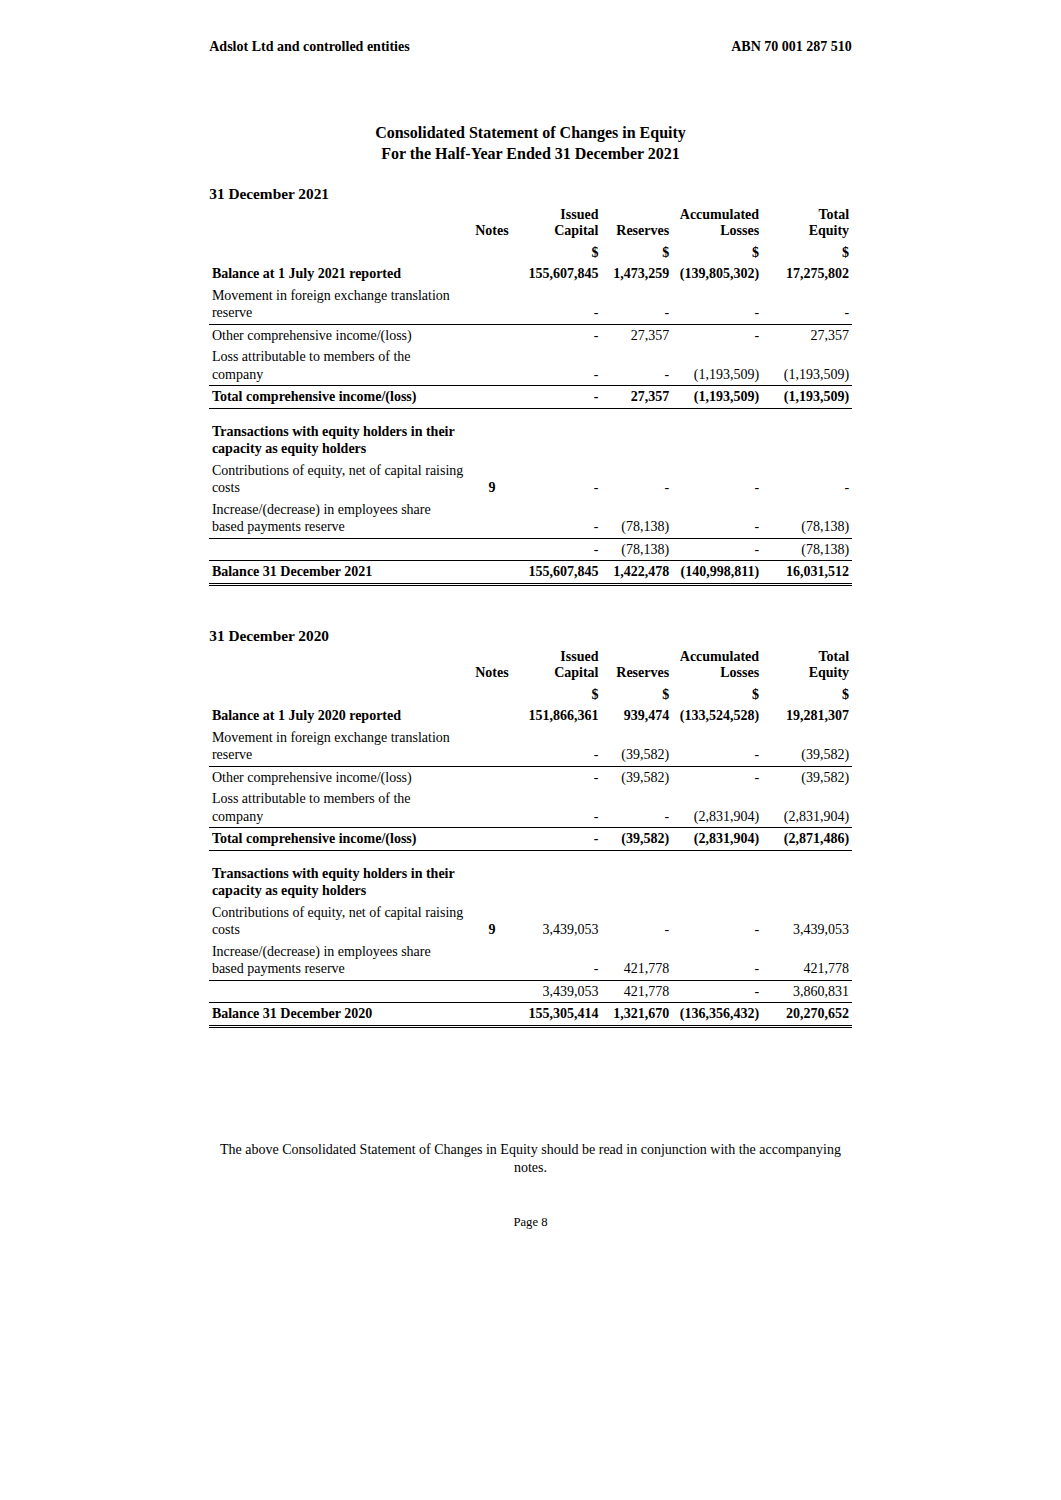Adslot Ltd and controlled entities
ABN 70 001 287 510
Consolidated Statement of Changes in Equity For the Half-Year Ended 31 December 2021
31 December 2021
| | Notes | Issued Capital | Reserves | Accumulated Losses | Total Equity |
| --- | --- | --- | --- | --- | --- |
| | | $ | $ | $ | $ |
| Balance at 1 July 2021 reported | | 155,607,845 | 1,473,259 | (139,805,302) | 17,275,802 |
| Movement in foreign exchange translation reserve | | - | - | - | - |
| Other comprehensive income/(loss) | | - | 27,357 | - | 27,357 |
| Loss attributable to members of the company | | - | - | (1,193,509) | (1,193,509) |
| Total comprehensive income/(loss) | | - | 27,357 | (1,193,509) | (1,193,509) |
| Transactions with equity holders in their capacity as equity holders | | | | | |
| Contributions of equity, net of capital raising costs | 9 | - | - | - | - |
| Increase/(decrease) in employees share based payments reserve | | - | (78,138) | - | (78,138) |
| | | - | (78,138) | - | (78,138) |
| Balance 31 December 2021 | | 155,607,845 | 1,422,478 | (140,998,811) | 16,031,512 |
31 December 2020
| | Notes | Issued Capital | Reserves | Accumulated Losses | Total Equity |
| --- | --- | --- | --- | --- | --- |
| | | $ | $ | $ | $ |
| Balance at 1 July 2020 reported | | 151,866,361 | 939,474 | (133,524,528) | 19,281,307 |
| Movement in foreign exchange translation reserve | | - | (39,582) | - | (39,582) |
| Other comprehensive income/(loss) | | - | (39,582) | - | (39,582) |
| Loss attributable to members of the company | | - | - | (2,831,904) | (2,831,904) |
| Total comprehensive income/(loss) | | - | (39,582) | (2,831,904) | (2,871,486) |
| Transactions with equity holders in their capacity as equity holders | | | | | |
| Contributions of equity, net of capital raising costs | 9 | 3,439,053 | - | - | 3,439,053 |
| Increase/(decrease) in employees share based payments reserve | | - | 421,778 | - | 421,778 |
| | | 3,439,053 | 421,778 | - | 3,860,831 |
| Balance 31 December 2020 | | 155,305,414 | 1,321,670 | (136,356,432) | 20,270,652 |
The above Consolidated Statement of Changes in Equity should be read in conjunction with the accompanying notes.
Page 8